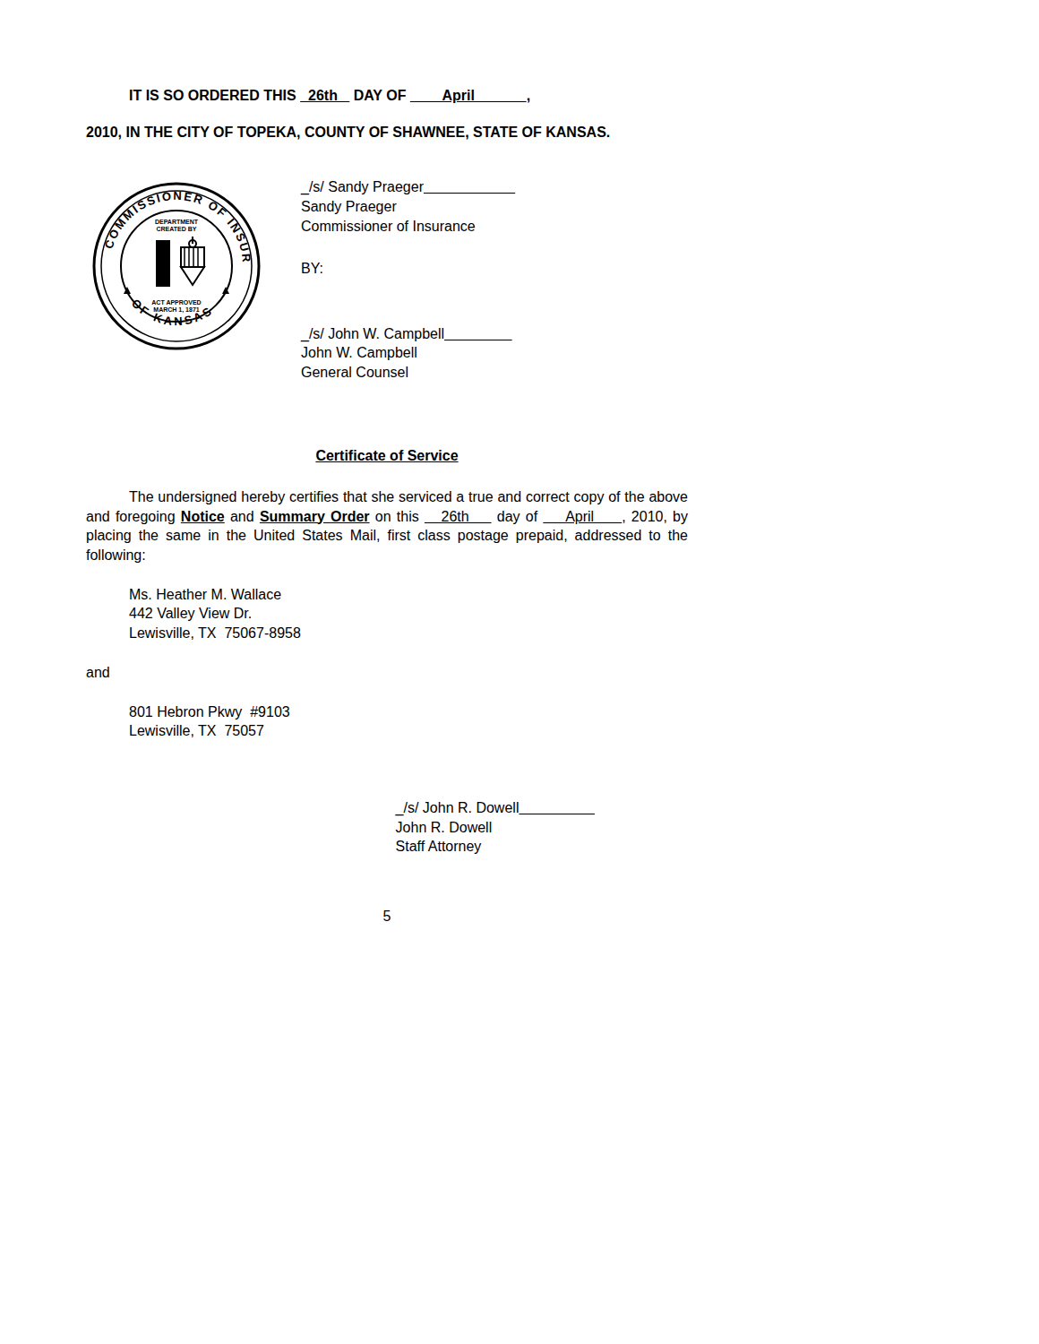IT IS SO ORDERED THIS 26th DAY OF April ,
2010, IN THE CITY OF TOPEKA, COUNTY OF SHAWNEE, STATE OF KANSAS.
COMMISSIONER OF INSURANCE OF KANSAS DEPARTMENT CREATED BY ACT APPROVED MARCH 1, 1871
_/s/ Sandy Praeger
Sandy Praeger
Commissioner of Insurance
BY:
_/s/ John W. Campbell
John W. Campbell
General Counsel
Certificate of Service
The undersigned hereby certifies that she serviced a true and correct copy of the above and foregoing Notice and Summary Order on this 26th day of April , 2010, by placing the same in the United States Mail, first class postage prepaid, addressed to the following:
Ms. Heather M. Wallace
442 Valley View Dr.
Lewisville, TX 75067-8958
and
801 Hebron Pkwy #9103
Lewisville, TX 75057
_/s/ John R. Dowell
John R. Dowell
Staff Attorney
5